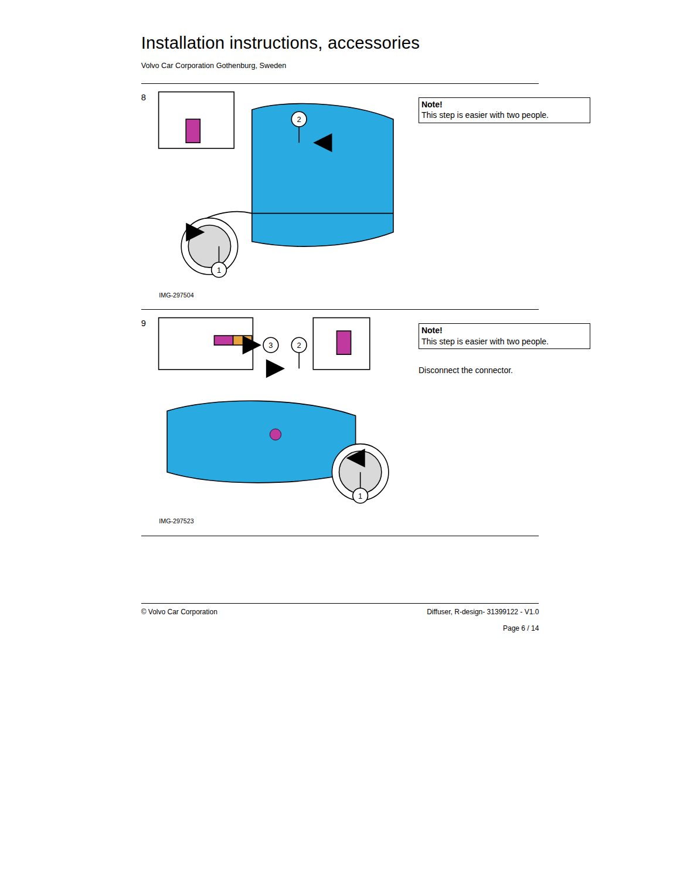Installation instructions, accessories
Volvo Car Corporation Gothenburg, Sweden
8
IMG-297504
Note!
This step is easier with two people.
9
IMG-297523
Note!
This step is easier with two people.
Disconnect the connector.
© Volvo Car Corporation Diffuser, R-design- 31399122 - V1.0
Page 6 / 14